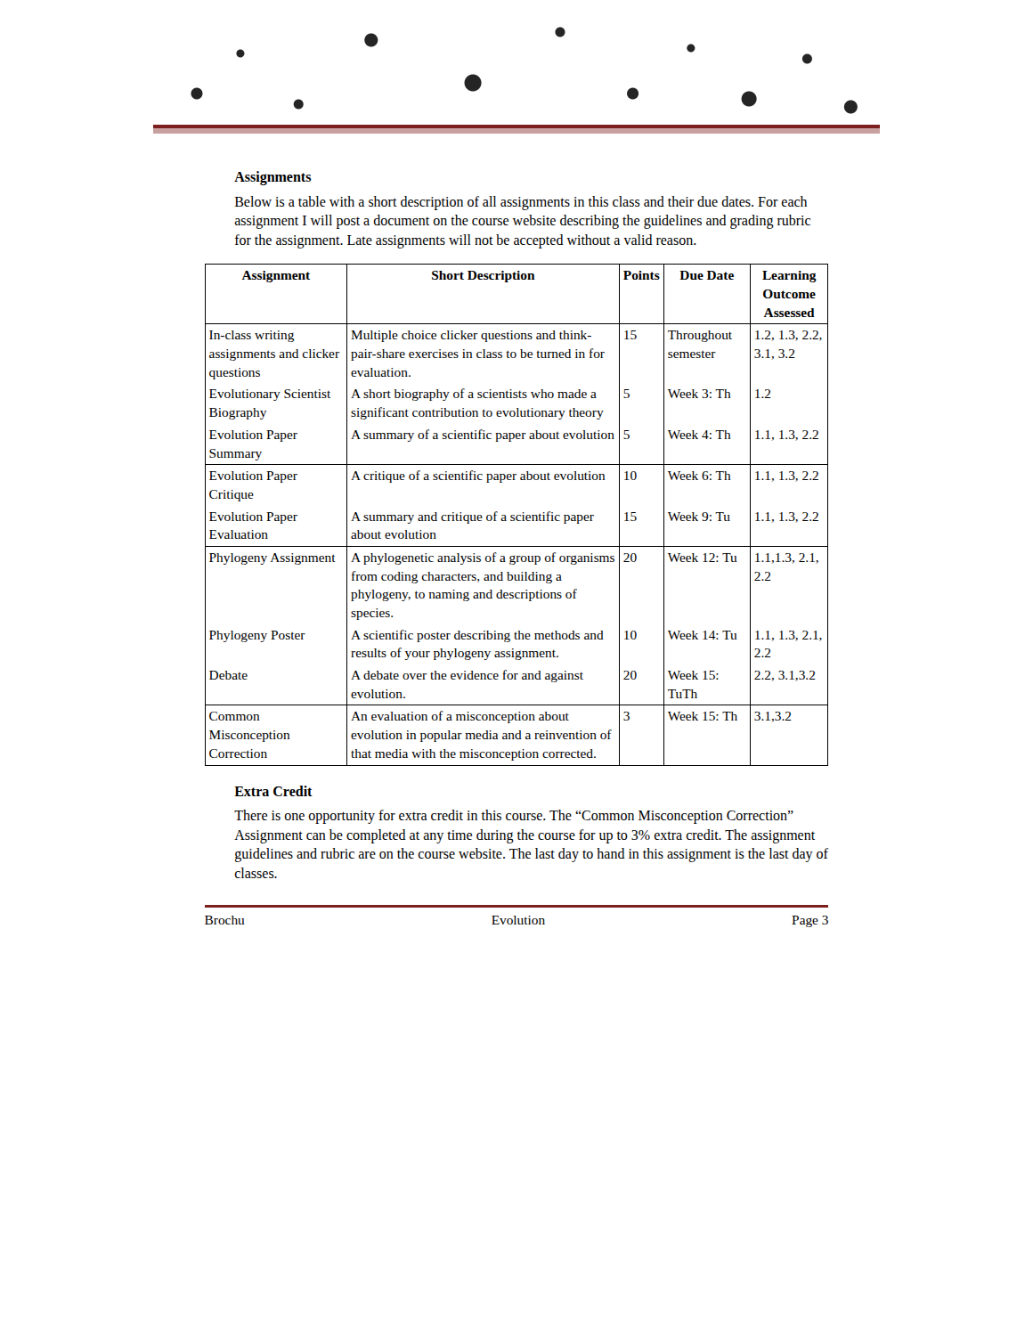Assignments
Below is a table with a short description of all assignments in this class and their due dates. For each assignment I will post a document on the course website describing the guidelines and grading rubric for the assignment. Late assignments will not be accepted without a valid reason.
| Assignment | Short Description | Points | Due Date | Learning Outcome Assessed |
| --- | --- | --- | --- | --- |
| In-class writing assignments and clicker questions | Multiple choice clicker questions and think-pair-share exercises in class to be turned in for evaluation. | 15 | Throughout semester | 1.2, 1.3, 2.2, 3.1, 3.2 |
| Evolutionary Scientist Biography | A short biography of a scientists who made a significant contribution to evolutionary theory | 5 | Week 3: Th | 1.2 |
| Evolution Paper Summary | A summary of a scientific paper about evolution | 5 | Week 4: Th | 1.1, 1.3, 2.2 |
| Evolution Paper Critique | A critique of a scientific paper about evolution | 10 | Week 6: Th | 1.1, 1.3, 2.2 |
| Evolution Paper Evaluation | A summary and critique of a scientific paper about evolution | 15 | Week 9: Tu | 1.1, 1.3, 2.2 |
| Phylogeny Assignment | A phylogenetic analysis of a group of organisms from coding characters, and building a phylogeny, to naming and descriptions of species. | 20 | Week 12: Tu | 1.1,1.3, 2.1, 2.2 |
| Phylogeny Poster | A scientific poster describing the methods and results of your phylogeny assignment. | 10 | Week 14: Tu | 1.1, 1.3, 2.1, 2.2 |
| Debate | A debate over the evidence for and against evolution. | 20 | Week 15: TuTh | 2.2, 3.1,3.2 |
| Common Misconception Correction | An evaluation of a misconception about evolution in popular media and a reinvention of that media with the misconception corrected. | 3 | Week 15: Th | 3.1,3.2 |
Extra Credit
There is one opportunity for extra credit in this course. The “Common Misconception Correction” Assignment can be completed at any time during the course for up to 3% extra credit. The assignment guidelines and rubric are on the course website. The last day to hand in this assignment is the last day of classes.
Brochu Evolution Page 3